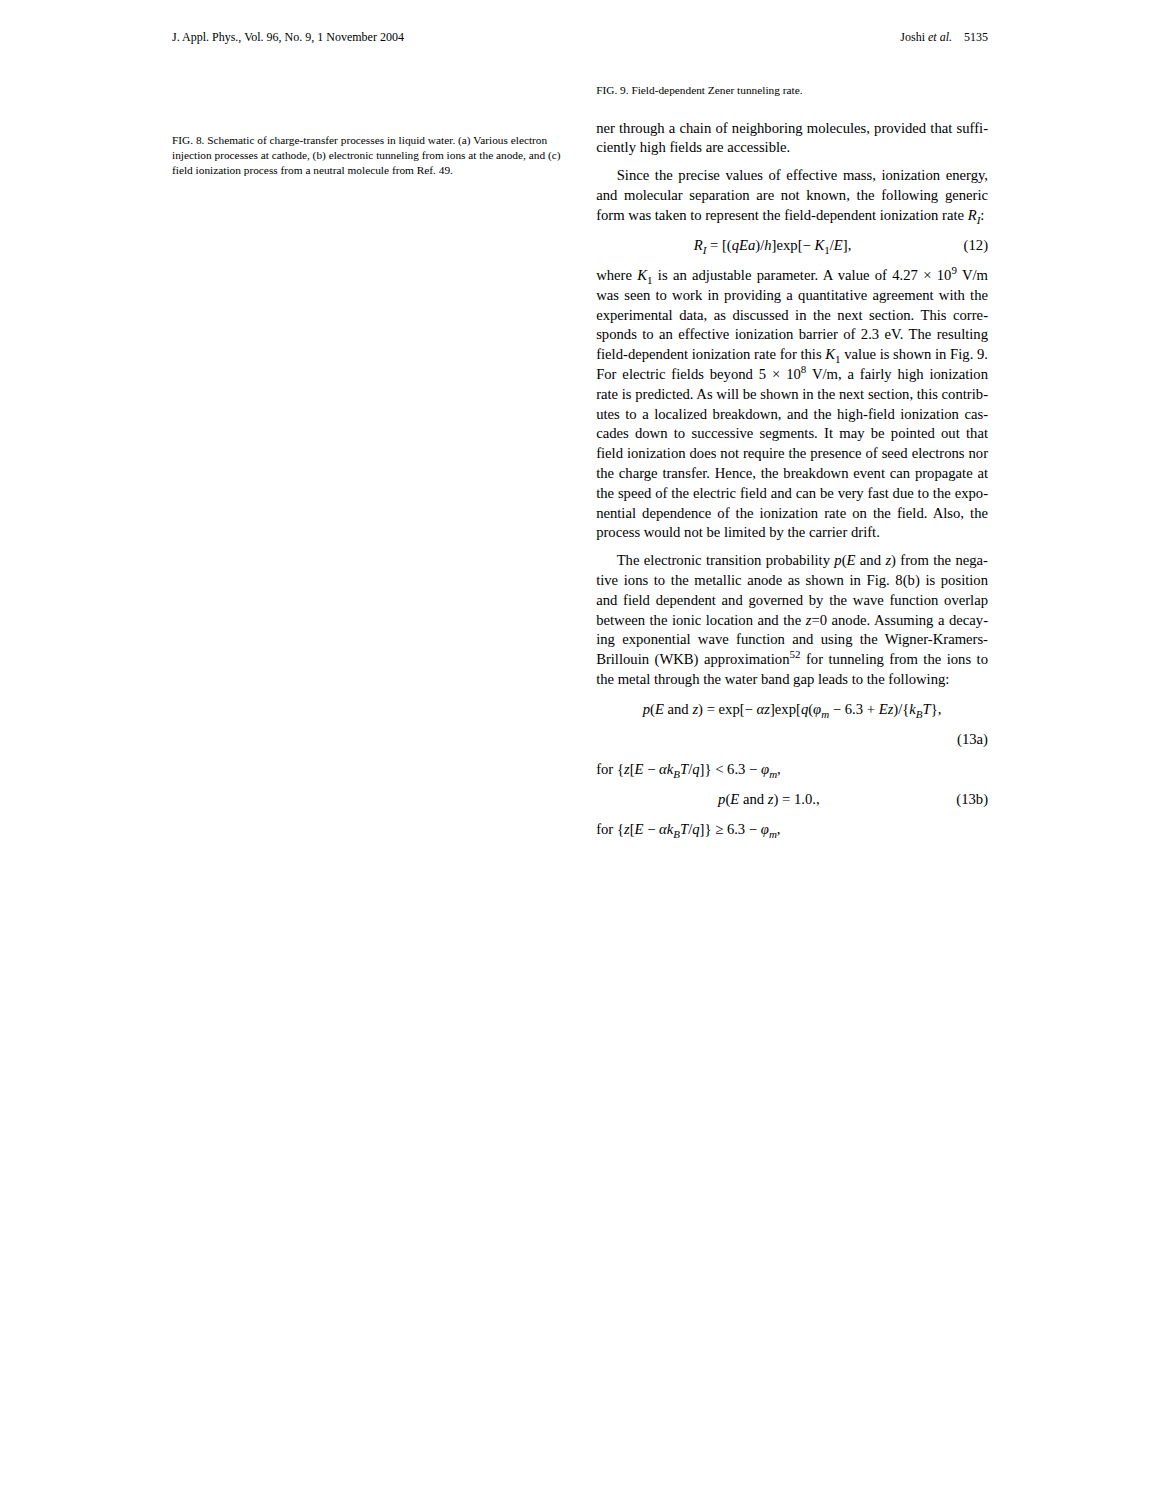J. Appl. Phys., Vol. 96, No. 9, 1 November 2004
Joshi et al. 5135
FIG. 8. Schematic of charge-transfer processes in liquid water. (a) Various electron injection processes at cathode, (b) electronic tunneling from ions at the anode, and (c) field ionization process from a neutral molecule from Ref. 49.
FIG. 9. Field-dependent Zener tunneling rate.
ner through a chain of neighboring molecules, provided that sufficiently high fields are accessible.
Since the precise values of effective mass, ionization energy, and molecular separation are not known, the following generic form was taken to represent the field-dependent ionization rate RI:
RI = [(qEa)/h]exp[− K1/E],
(12)
where K1 is an adjustable parameter. A value of 4.27 × 109 V/m was seen to work in providing a quantitative agreement with the experimental data, as discussed in the next section. This corresponds to an effective ionization barrier of 2.3 eV. The resulting field-dependent ionization rate for this K1 value is shown in Fig. 9. For electric fields beyond 5 × 108 V/m, a fairly high ionization rate is predicted. As will be shown in the next section, this contributes to a localized breakdown, and the high-field ionization cascades down to successive segments. It may be pointed out that field ionization does not require the presence of seed electrons nor the charge transfer. Hence, the breakdown event can propagate at the speed of the electric field and can be very fast due to the exponential dependence of the ionization rate on the field. Also, the process would not be limited by the carrier drift.
The electronic transition probability p(E and z) from the negative ions to the metallic anode as shown in Fig. 8(b) is position and field dependent and governed by the wave function overlap between the ionic location and the z=0 anode. Assuming a decaying exponential wave function and using the Wigner-Kramers-Brillouin (WKB) approximation52 for tunneling from the ions to the metal through the water band gap leads to the following:
p(E and z) = exp[− αz]exp[q(φm − 6.3 + Ez)/{kBT},
(13a)
for {z[E − αkBT/q]} < 6.3 − φm,
p(E and z) = 1.0.,
(13b)
for {z[E − αkBT/q]} ≥ 6.3 − φm,